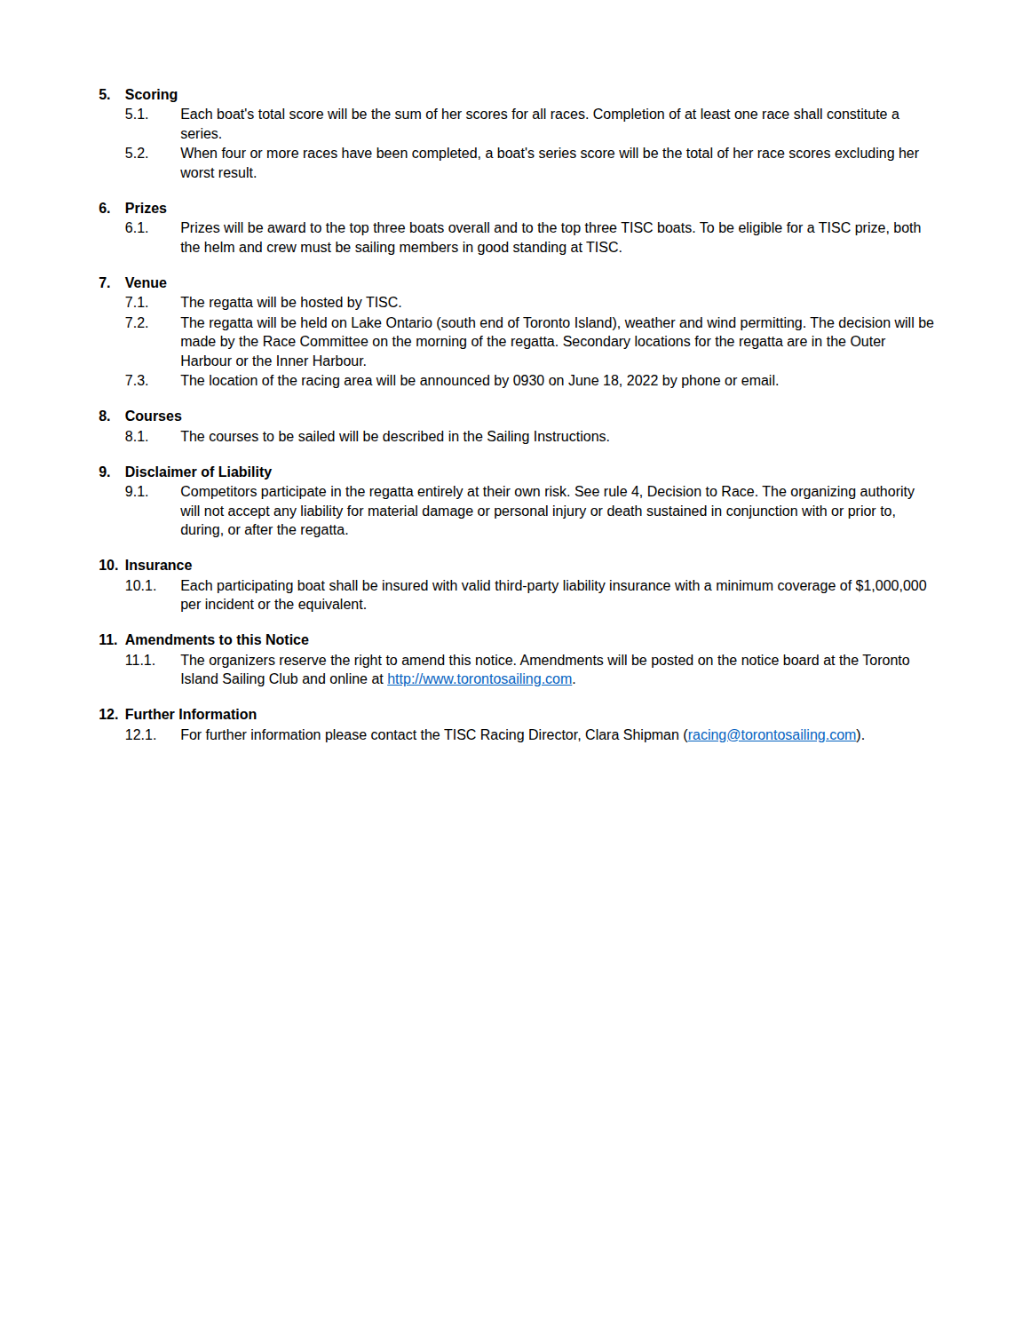Scoring
Each boat's total score will be the sum of her scores for all races. Completion of at least one race shall constitute a series.
When four or more races have been completed, a boat's series score will be the total of her race scores excluding her worst result.
Prizes
Prizes will be award to the top three boats overall and to the top three TISC boats. To be eligible for a TISC prize, both the helm and crew must be sailing members in good standing at TISC.
Venue
The regatta will be hosted by TISC.
The regatta will be held on Lake Ontario (south end of Toronto Island), weather and wind permitting. The decision will be made by the Race Committee on the morning of the regatta. Secondary locations for the regatta are in the Outer Harbour or the Inner Harbour.
The location of the racing area will be announced by 0930 on June 18, 2022 by phone or email.
Courses
The courses to be sailed will be described in the Sailing Instructions.
Disclaimer of Liability
Competitors participate in the regatta entirely at their own risk. See rule 4, Decision to Race. The organizing authority will not accept any liability for material damage or personal injury or death sustained in conjunction with or prior to, during, or after the regatta.
Insurance
Each participating boat shall be insured with valid third-party liability insurance with a minimum coverage of $1,000,000 per incident or the equivalent.
Amendments to this Notice
The organizers reserve the right to amend this notice. Amendments will be posted on the notice board at the Toronto Island Sailing Club and online at http://www.torontosailing.com.
Further Information
For further information please contact the TISC Racing Director, Clara Shipman (racing@torontosailing.com).